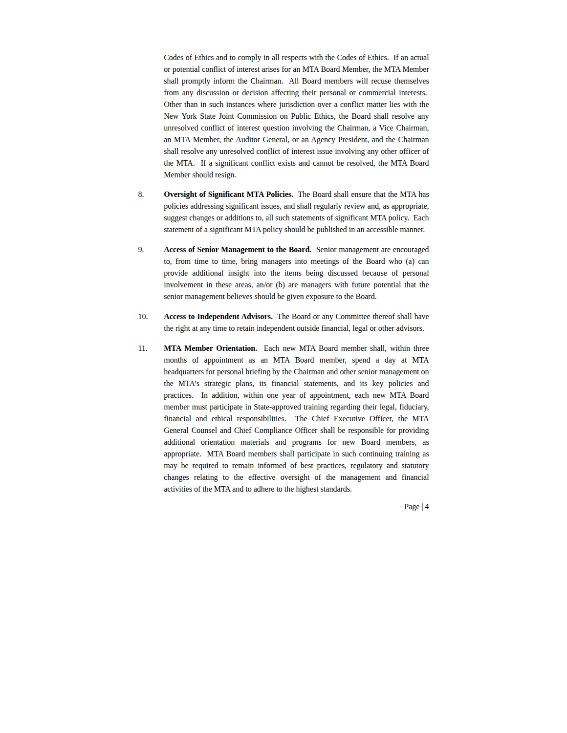Codes of Ethics and to comply in all respects with the Codes of Ethics. If an actual or potential conflict of interest arises for an MTA Board Member, the MTA Member shall promptly inform the Chairman. All Board members will recuse themselves from any discussion or decision affecting their personal or commercial interests. Other than in such instances where jurisdiction over a conflict matter lies with the New York State Joint Commission on Public Ethics, the Board shall resolve any unresolved conflict of interest question involving the Chairman, a Vice Chairman, an MTA Member, the Auditor General, or an Agency President, and the Chairman shall resolve any unresolved conflict of interest issue involving any other officer of the MTA. If a significant conflict exists and cannot be resolved, the MTA Board Member should resign.
8.
Oversight of Significant MTA Policies. The Board shall ensure that the MTA has policies addressing significant issues, and shall regularly review and, as appropriate, suggest changes or additions to, all such statements of significant MTA policy. Each statement of a significant MTA policy should be published in an accessible manner.
9.
Access of Senior Management to the Board. Senior management are encouraged to, from time to time, bring managers into meetings of the Board who (a) can provide additional insight into the items being discussed because of personal involvement in these areas, an/or (b) are managers with future potential that the senior management believes should be given exposure to the Board.
10.
Access to Independent Advisors. The Board or any Committee thereof shall have the right at any time to retain independent outside financial, legal or other advisors.
11.
MTA Member Orientation. Each new MTA Board member shall, within three months of appointment as an MTA Board member, spend a day at MTA headquarters for personal briefing by the Chairman and other senior management on the MTA’s strategic plans, its financial statements, and its key policies and practices. In addition, within one year of appointment, each new MTA Board member must participate in State-approved training regarding their legal, fiduciary, financial and ethical responsibilities. The Chief Executive Officer, the MTA General Counsel and Chief Compliance Officer shall be responsible for providing additional orientation materials and programs for new Board members, as appropriate. MTA Board members shall participate in such continuing training as may be required to remain informed of best practices, regulatory and statutory changes relating to the effective oversight of the management and financial activities of the MTA and to adhere to the highest standards.
Page | 4